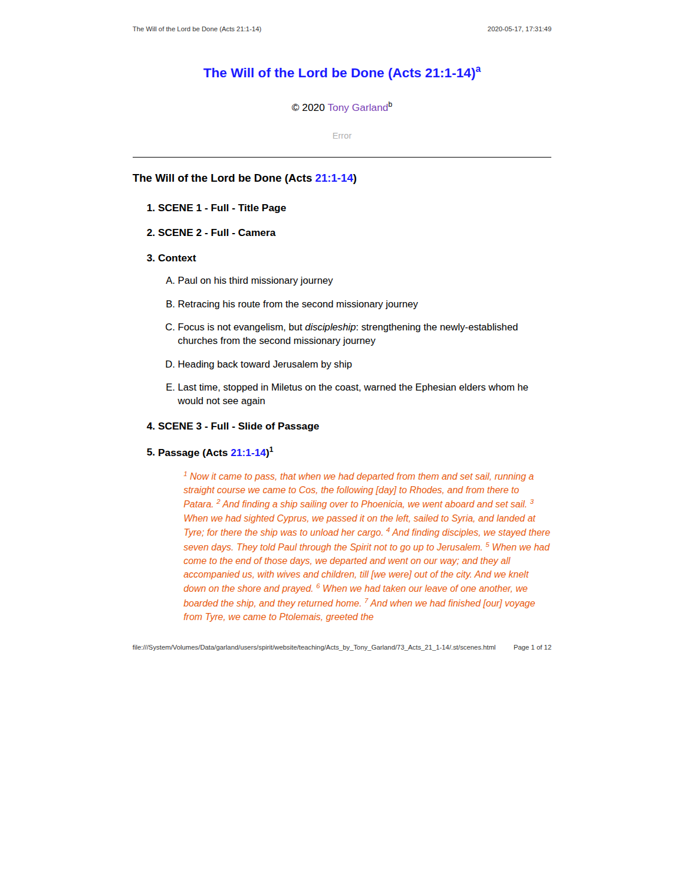The Will of the Lord be Done (Acts 21:1-14) 2020-05-17, 17:31:49
The Will of the Lord be Done (Acts 21:1-14)a
© 2020 Tony Garlandb
Error
The Will of the Lord be Done (Acts 21:1-14)
SCENE 1 - Full - Title Page
SCENE 2 - Full - Camera
Context
Paul on his third missionary journey
Retracing his route from the second missionary journey
Focus is not evangelism, but discipleship: strengthening the newly-established churches from the second missionary journey
Heading back toward Jerusalem by ship
Last time, stopped in Miletus on the coast, warned the Ephesian elders whom he would not see again
SCENE 3 - Full - Slide of Passage
Passage (Acts 21:1-14)1
1 Now it came to pass, that when we had departed from them and set sail, running a straight course we came to Cos, the following [day] to Rhodes, and from there to Patara. 2 And finding a ship sailing over to Phoenicia, we went aboard and set sail. 3 When we had sighted Cyprus, we passed it on the left, sailed to Syria, and landed at Tyre; for there the ship was to unload her cargo. 4 And finding disciples, we stayed there seven days. They told Paul through the Spirit not to go up to Jerusalem. 5 When we had come to the end of those days, we departed and went on our way; and they all accompanied us, with wives and children, till [we were] out of the city. And we knelt down on the shore and prayed. 6 When we had taken our leave of one another, we boarded the ship, and they returned home. 7 And when we had finished [our] voyage from Tyre, we came to Ptolemais, greeted the
file:///System/Volumes/Data/garland/users/spirit/website/teaching/Acts_by_Tony_Garland/73_Acts_21_1-14/.st/scenes.html Page 1 of 12